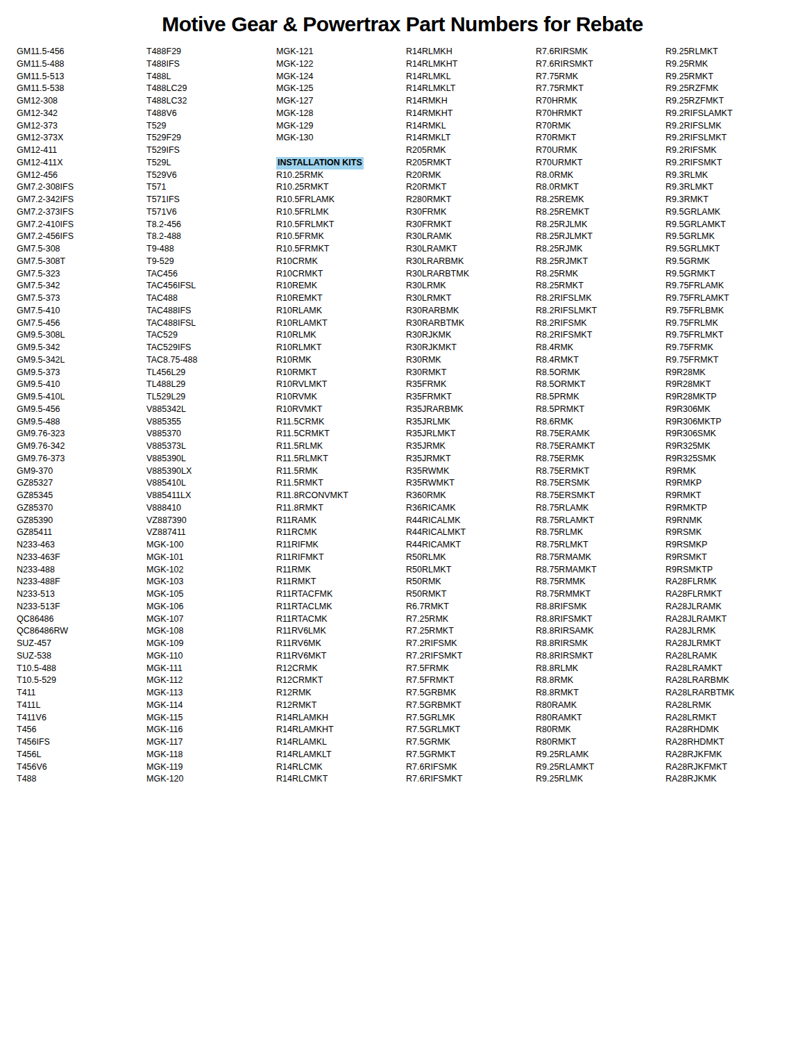Motive Gear & Powertrax Part Numbers for Rebate
GM11.5-456
GM11.5-488
GM11.5-513
GM11.5-538
GM12-308
GM12-342
GM12-373
GM12-373X
GM12-411
GM12-411X
GM12-456
GM7.2-308IFS
GM7.2-342IFS
GM7.2-373IFS
GM7.2-410IFS
GM7.2-456IFS
GM7.5-308
GM7.5-308T
GM7.5-323
GM7.5-342
GM7.5-373
GM7.5-410
GM7.5-456
GM9.5-308L
GM9.5-342
GM9.5-342L
GM9.5-373
GM9.5-410
GM9.5-410L
GM9.5-456
GM9.5-488
GM9.76-323
GM9.76-342
GM9.76-373
GM9-370
GZ85327
GZ85345
GZ85370
GZ85390
GZ85411
N233-463
N233-463F
N233-488
N233-488F
N233-513
N233-513F
QC86486
QC86486RW
SUZ-457
SUZ-538
T10.5-488
T10.5-529
T411
T411L
T411V6
T456
T456IFS
T456L
T456V6
T488
T488F29
T488IFS
T488L
T488LC29
T488LC32
T488V6
T529
T529F29
T529IFS
T529L
T529V6
T571
T571IFS
T571V6
T8.2-456
T8.2-488
T9-488
T9-529
TAC456
TAC456IFSL
TAC488
TAC488IFS
TAC488IFSL
TAC529
TAC529IFS
TAC8.75-488
TL456L29
TL488L29
TL529L29
V885342L
V885355
V885370
V885373L
V885390L
V885390LX
V885410L
V885411LX
V888410
VZ887390
VZ887411
MGK-100
MGK-101
MGK-102
MGK-103
MGK-105
MGK-106
MGK-107
MGK-108
MGK-109
MGK-110
MGK-111
MGK-112
MGK-113
MGK-114
MGK-115
MGK-116
MGK-117
MGK-118
MGK-119
MGK-120
MGK-121
MGK-122
MGK-124
MGK-125
MGK-127
MGK-128
MGK-129
MGK-130
INSTALLATION KITS
R10.25RMK
R10.25RMKT
R10.5FRLAMK
R10.5FRLMK
R10.5FRLMKT
R10.5FRMK
R10.5FRMKT
R10CRMK
R10CRMKT
R10REMK
R10REMKT
R10RLAMK
R10RLAMKT
R10RLMK
R10RLMKT
R10RMK
R10RMKT
R10RVLMKT
R10RVMK
R10RVMKT
R11.5CRMK
R11.5CRMKT
R11.5RLMK
R11.5RLMKT
R11.5RMK
R11.5RMKT
R11.8RCONVMKT
R11.8RMKT
R11RAMK
R11RCMK
R11RIFMK
R11RIFMKT
R11RMK
R11RMKT
R11RTACFMK
R11RTACLMK
R11RTACMK
R11RV6LMK
R11RV6MK
R11RV6MKT
R12CRMK
R12CRMKT
R12RMK
R12RMKT
R14RLAMKH
R14RLAMKHT
R14RLAMKL
R14RLAMKLT
R14RLCMK
R14RLCMKT
R14RLMKH
R14RLMKHT
R14RLMKL
R14RLMKLT
R14RMKH
R14RMKHT
R14RMKL
R14RMKLT
R205RMK
R205RMKT
R20RMK
R20RMKT
R280RMKT
R30FRMK
R30FRMKT
R30LRAMK
R30LRAMKT
R30LRARBMK
R30LRARBTMK
R30LRMK
R30LRMKT
R30RARBMK
R30RARBTMK
R30RJKMK
R30RJKMKT
R30RMK
R30RMKT
R35FRMK
R35FRMKT
R35JRARBMK
R35JRLMK
R35JRLMKT
R35JRMK
R35JRMKT
R35RWMK
R35RWMKT
R360RMK
R36RICAMK
R44RICALMK
R44RICALMKT
R44RICAMKT
R50RLMK
R50RLMKT
R50RMK
R50RMKT
R6.7RMKT
R7.25RMK
R7.25RMKT
R7.2RIFSMK
R7.2RIFSMKT
R7.5FRMK
R7.5FRMKT
R7.5GRBMK
R7.5GRBMKT
R7.5GRLMK
R7.5GRLMKT
R7.5GRMK
R7.5GRMKT
R7.6RIFSMK
R7.6RIFSMKT
R7.6RIRSMK
R7.6RIRSMKT
R7.75RMK
R7.75RMKT
R70HRMK
R70HRMKT
R70RMK
R70RMKT
R70URMK
R70URMKT
R8.0RMK
R8.0RMKT
R8.25REMK
R8.25REMKT
R8.25RJLMK
R8.25RJLMKT
R8.25RJMK
R8.25RJMKT
R8.25RMK
R8.25RMKT
R8.2RIFSLMK
R8.2RIFSLMKT
R8.2RIFSMK
R8.2RIFSMKT
R8.4RMK
R8.4RMKT
R8.5ORMK
R8.5ORMKT
R8.5PRMK
R8.5PRMKT
R8.6RMK
R8.75ERAMK
R8.75ERAMKT
R8.75ERMK
R8.75ERMKT
R8.75ERSMK
R8.75ERSMKT
R8.75RLAMK
R8.75RLAMKT
R8.75RLMK
R8.75RLMKT
R8.75RMAMK
R8.75RMAMKT
R8.75RMMK
R8.75RMMKT
R8.8RIFSMK
R8.8RIFSMKT
R8.8RIRSAMK
R8.8RIRSMK
R8.8RIRSMKT
R8.8RLMK
R8.8RMK
R8.8RMKT
R80RAMK
R80RAMKT
R80RMK
R80RMKT
R9.25RLAMK
R9.25RLAMKT
R9.25RLMK
R9.25RLMKT
R9.25RMK
R9.25RMKT
R9.25RZFMK
R9.25RZFMKT
R9.2RIFSLAMKT
R9.2RIFSLMK
R9.2RIFSLMKT
R9.2RIFSMK
R9.2RIFSMKT
R9.3RLMK
R9.3RLMKT
R9.3RMKT
R9.5GRLAMK
R9.5GRLAMKT
R9.5GRLMK
R9.5GRLMKT
R9.5GRMK
R9.5GRMKT
R9.75FRLAMK
R9.75FRLAMKT
R9.75FRLBMK
R9.75FRLMK
R9.75FRLMKT
R9.75FRMK
R9.75FRMKT
R9R28MK
R9R28MKT
R9R28MKTP
R9R306MK
R9R306MKTP
R9R306SMK
R9R325MK
R9R325SMK
R9RMK
R9RMKP
R9RMKT
R9RMKTP
R9RNMK
R9RSMK
R9RSMKP
R9RSMKT
R9RSMKTP
RA28FLRMK
RA28FLRMKT
RA28JLRAMK
RA28JLRAMKT
RA28JLRMK
RA28JLRMKT
RA28LRAMK
RA28LRAMKT
RA28LRARBMK
RA28LRARBTMK
RA28LRMK
RA28LRMKT
RA28RHDMK
RA28RHDMKT
RA28RJKFMK
RA28RJKFMKT
RA28RJKMK